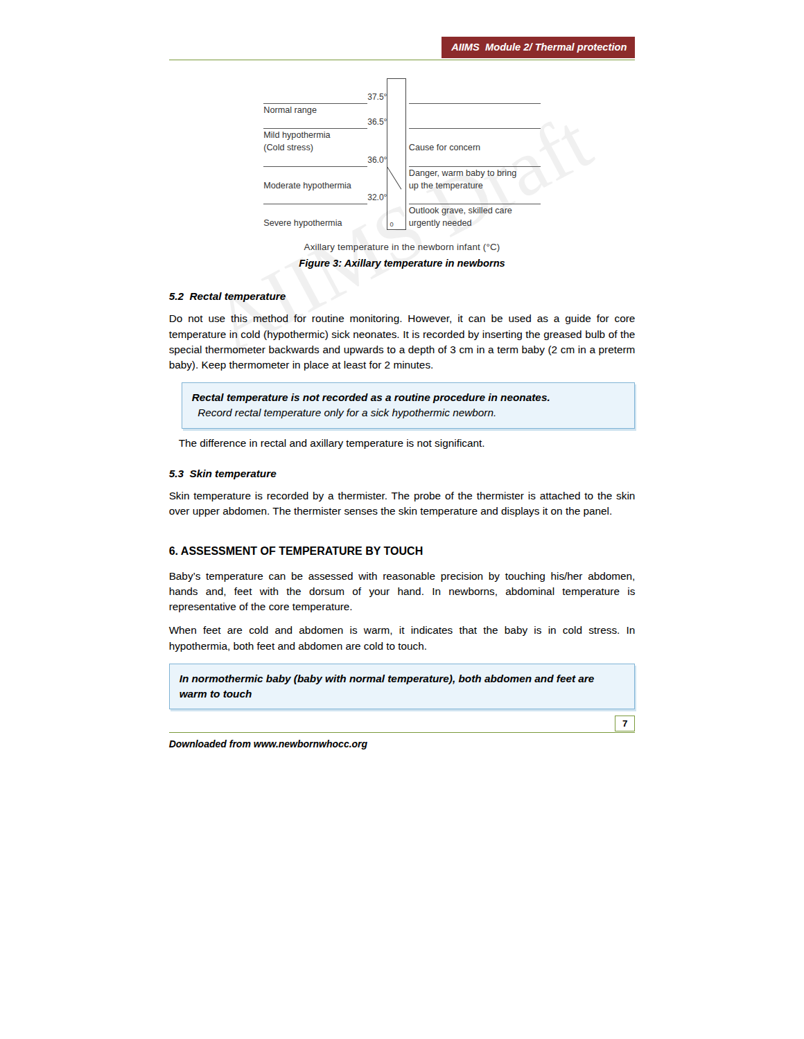AIIMS Draft
AIIMS Module 2/ Thermal protection
| | 37.5° | | | |
| Normal range | | | | |
| | 36.5° | | | |
| Mild hypothermia (Cold stress) | | | | Cause for concern |
| | 36.0° | | | |
| Moderate hypothermia | | | | Danger, warm baby to bring up the temperature |
| | 32.0° | | | |
| Severe hypothermia | | | | Outlook grave, skilled care urgently needed |
Axillary temperature in the newborn infant (°C)
Figure 3: Axillary temperature in newborns
5.2 Rectal temperature
Do not use this method for routine monitoring. However, it can be used as a guide for core temperature in cold (hypothermic) sick neonates. It is recorded by inserting the greased bulb of the special thermometer backwards and upwards to a depth of 3 cm in a term baby (2 cm in a preterm baby). Keep thermometer in place at least for 2 minutes.
Rectal temperature is not recorded as a routine procedure in neonates.
Record rectal temperature only for a sick hypothermic newborn.
The difference in rectal and axillary temperature is not significant.
5.3 Skin temperature
Skin temperature is recorded by a thermister. The probe of the thermister is attached to the skin over upper abdomen. The thermister senses the skin temperature and displays it on the panel.
6. ASSESSMENT OF TEMPERATURE BY TOUCH
Baby’s temperature can be assessed with reasonable precision by touching his/her abdomen, hands and, feet with the dorsum of your hand. In newborns, abdominal temperature is representative of the core temperature.
When feet are cold and abdomen is warm, it indicates that the baby is in cold stress. In hypothermia, both feet and abdomen are cold to touch.
In normothermic baby (baby with normal temperature), both abdomen and feet are warm to touch
7
Downloaded from www.newbornwhocc.org